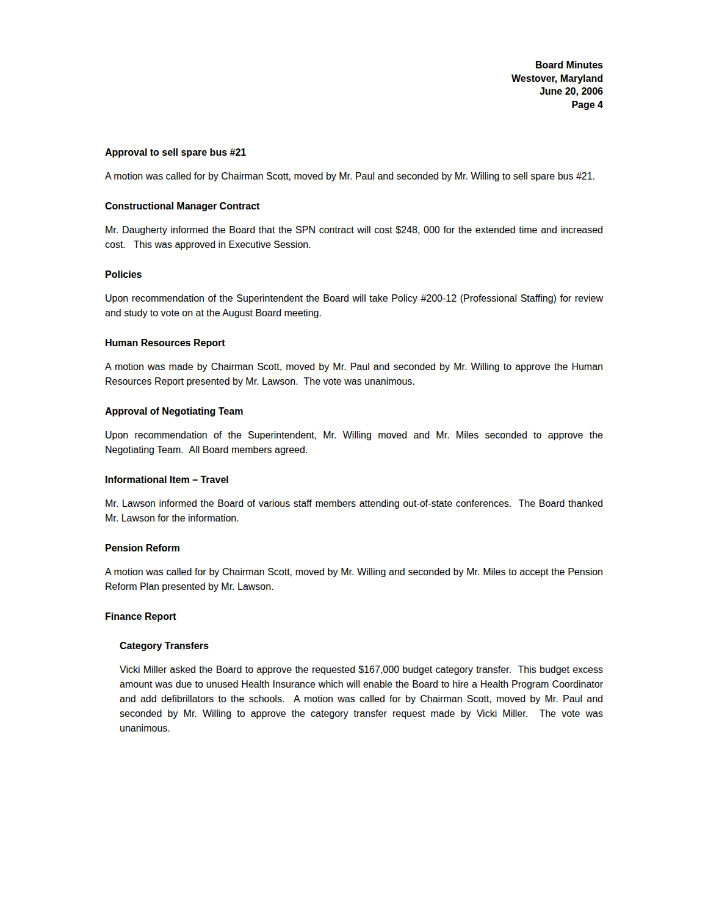Board Minutes
Westover, Maryland
June 20, 2006
Page 4
Approval to sell spare bus #21
A motion was called for by Chairman Scott, moved by Mr. Paul and seconded by Mr. Willing to sell spare bus #21.
Constructional Manager Contract
Mr. Daugherty informed the Board that the SPN contract will cost $248, 000 for the extended time and increased cost. This was approved in Executive Session.
Policies
Upon recommendation of the Superintendent the Board will take Policy #200-12 (Professional Staffing) for review and study to vote on at the August Board meeting.
Human Resources Report
A motion was made by Chairman Scott, moved by Mr. Paul and seconded by Mr. Willing to approve the Human Resources Report presented by Mr. Lawson. The vote was unanimous.
Approval of Negotiating Team
Upon recommendation of the Superintendent, Mr. Willing moved and Mr. Miles seconded to approve the Negotiating Team. All Board members agreed.
Informational Item – Travel
Mr. Lawson informed the Board of various staff members attending out-of-state conferences. The Board thanked Mr. Lawson for the information.
Pension Reform
A motion was called for by Chairman Scott, moved by Mr. Willing and seconded by Mr. Miles to accept the Pension Reform Plan presented by Mr. Lawson.
Finance Report
Category Transfers
Vicki Miller asked the Board to approve the requested $167,000 budget category transfer. This budget excess amount was due to unused Health Insurance which will enable the Board to hire a Health Program Coordinator and add defibrillators to the schools. A motion was called for by Chairman Scott, moved by Mr. Paul and seconded by Mr. Willing to approve the category transfer request made by Vicki Miller. The vote was unanimous.